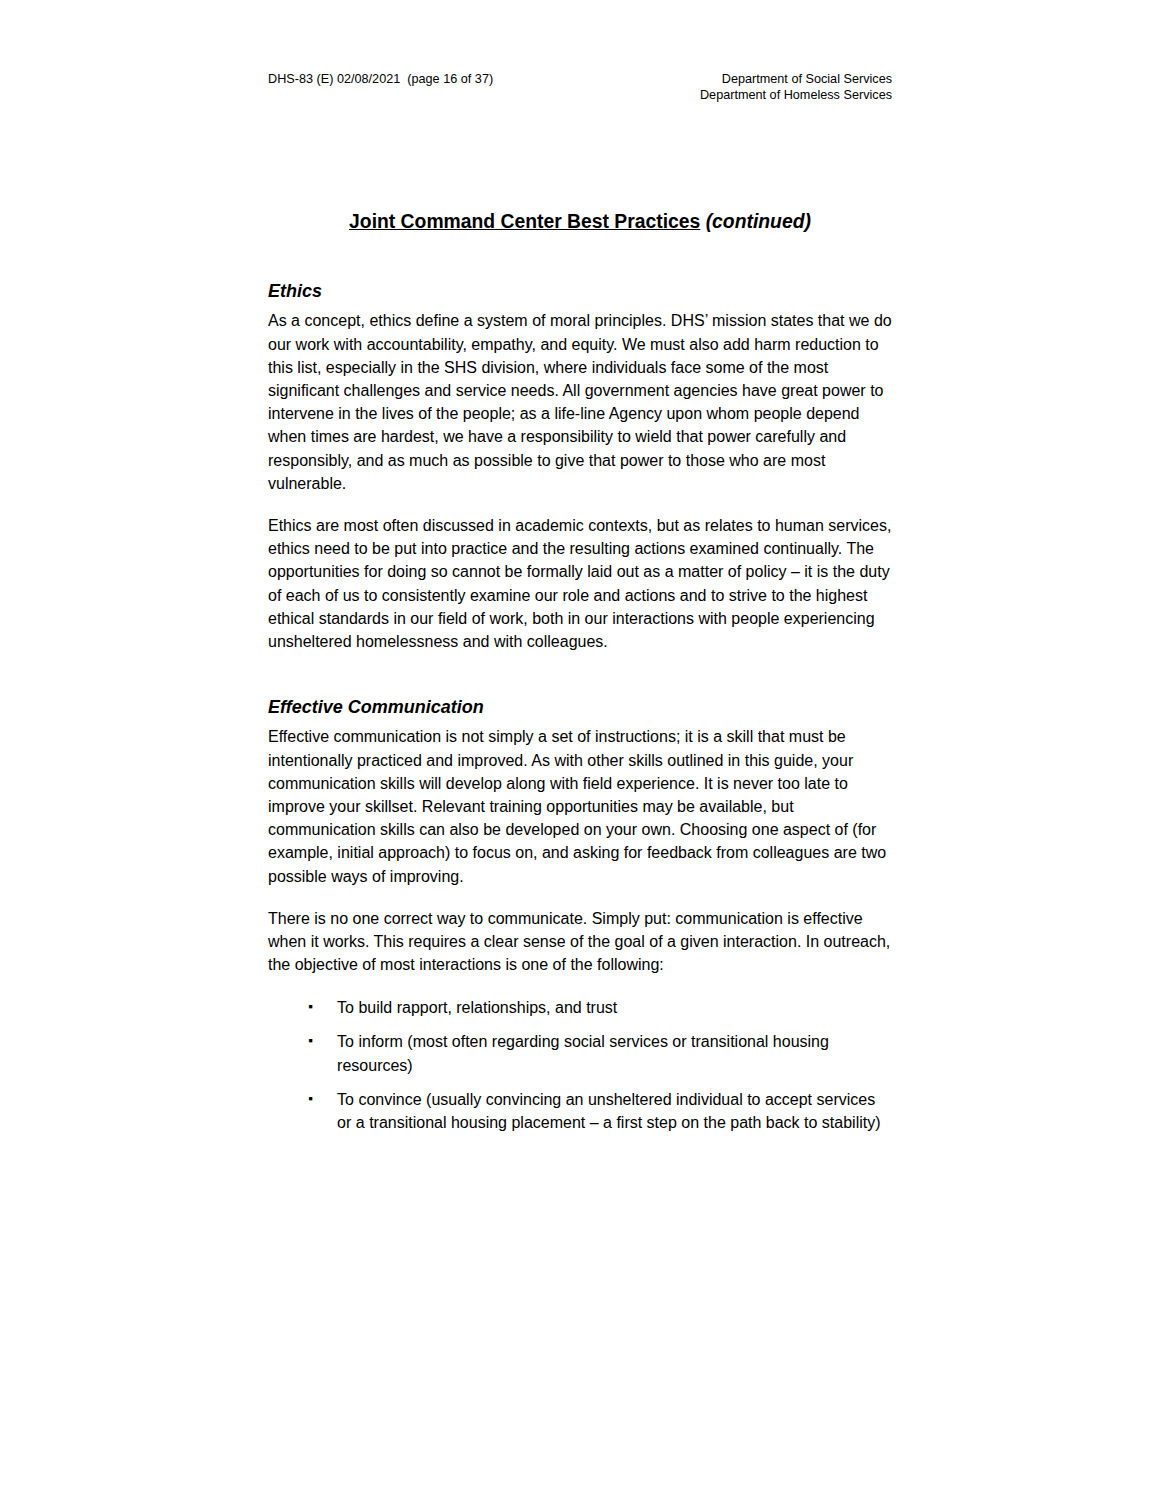DHS-83 (E) 02/08/2021 (page 16 of 37)
Department of Social Services
Department of Homeless Services
Joint Command Center Best Practices (continued)
Ethics
As a concept, ethics define a system of moral principles. DHS’ mission states that we do our work with accountability, empathy, and equity. We must also add harm reduction to this list, especially in the SHS division, where individuals face some of the most significant challenges and service needs. All government agencies have great power to intervene in the lives of the people; as a life-line Agency upon whom people depend when times are hardest, we have a responsibility to wield that power carefully and responsibly, and as much as possible to give that power to those who are most vulnerable.
Ethics are most often discussed in academic contexts, but as relates to human services, ethics need to be put into practice and the resulting actions examined continually. The opportunities for doing so cannot be formally laid out as a matter of policy – it is the duty of each of us to consistently examine our role and actions and to strive to the highest ethical standards in our field of work, both in our interactions with people experiencing unsheltered homelessness and with colleagues.
Effective Communication
Effective communication is not simply a set of instructions; it is a skill that must be intentionally practiced and improved. As with other skills outlined in this guide, your communication skills will develop along with field experience. It is never too late to improve your skillset. Relevant training opportunities may be available, but communication skills can also be developed on your own. Choosing one aspect of (for example, initial approach) to focus on, and asking for feedback from colleagues are two possible ways of improving.
There is no one correct way to communicate. Simply put: communication is effective when it works. This requires a clear sense of the goal of a given interaction. In outreach, the objective of most interactions is one of the following:
To build rapport, relationships, and trust
To inform (most often regarding social services or transitional housing resources)
To convince (usually convincing an unsheltered individual to accept services or a transitional housing placement – a first step on the path back to stability)